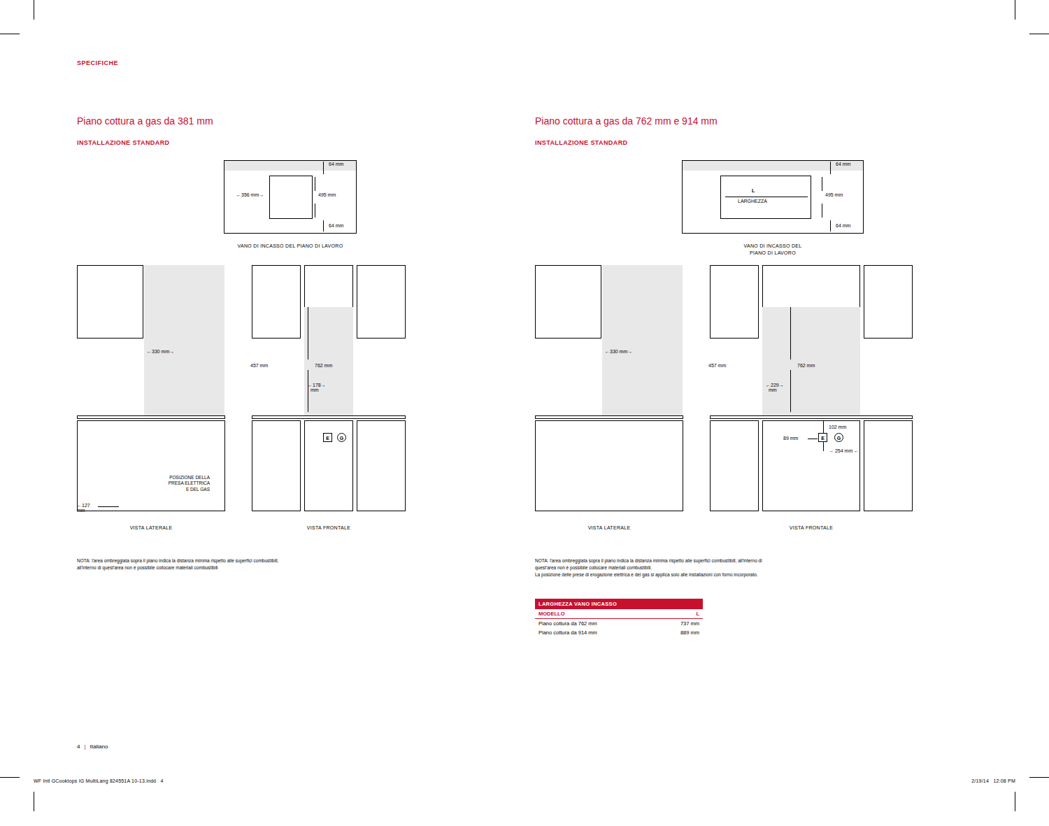SPECIFICHE
Piano cottura a gas da 381 mm
INSTALLAZIONE STANDARD
64 mm
←356 mm→
495 mm
64 mm
VANO DI INCASSO DEL PIANO DI LAVORO
←330 mm→
POSIZIONE DELLA
PRESA ELETTRICA
E DEL GAS
←127
mm
VISTA LATERALE
457 mm
762 mm
←178→
mm
E
G
VISTA FRONTALE
NOTA: l'area ombreggiata sopra il piano indica la distanza minima rispetto alle superfici combustibili;
all'interno di quest'area non è possibile collocare materiali combustibili
Piano cottura a gas da 762 mm e 914 mm
INSTALLAZIONE STANDARD
64 mm
L
LARGHEZZA
495 mm
64 mm
VANO DI INCASSO DEL
PIANO DI LAVORO
←330 mm→
VISTA LATERALE
457 mm
762 mm
←229→
mm
102 mm
89 mm
E
G
→ 254 mm ←
VISTA FRONTALE
NOTA: l'area ombreggiata sopra il piano indica la distanza minima rispetto alle superfici combustibili; all'interno di
quest'area non è possibile collocare materiali combustibili.
La posizione delle prese di erogazione elettrica e del gas si applica solo alle installazioni con forno incorporato.
| LARGHEZZA VANO INCASSO |
| --- |
| MODELLO | L |
| Piano cottura da 762 mm | 737 mm |
| Piano cottura da 914 mm | 889 mm |
4|Italiano
WF Intl GCooktops IG MultiLang 824551A 10-13.indd 4
2/19/14 12:08 PM